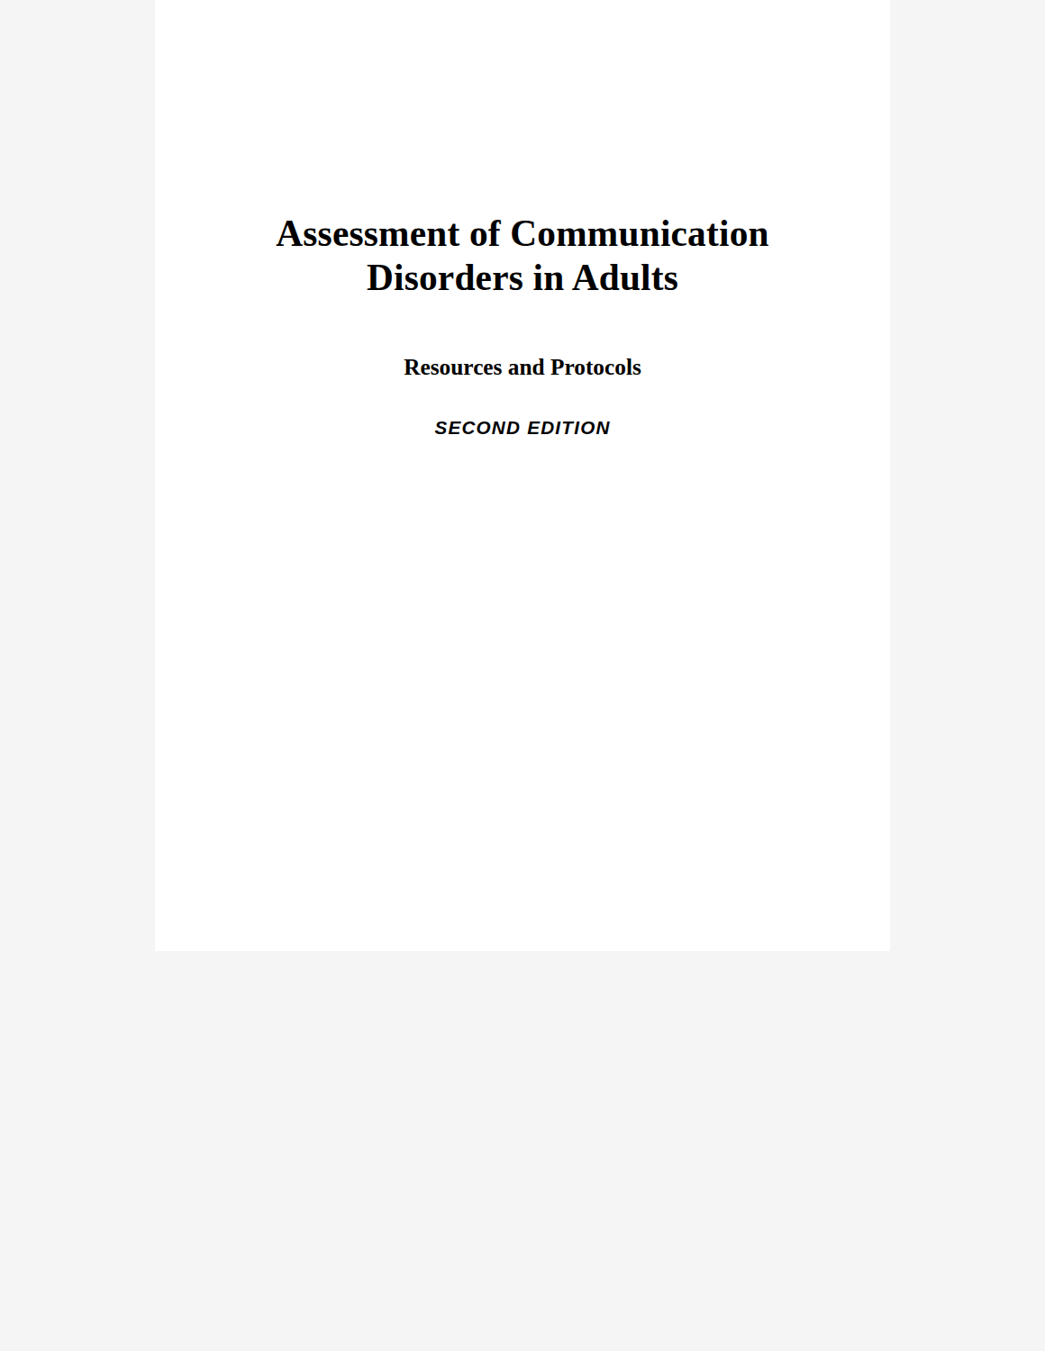Assessment of Communication Disorders in Adults
Resources and Protocols
SECOND EDITION